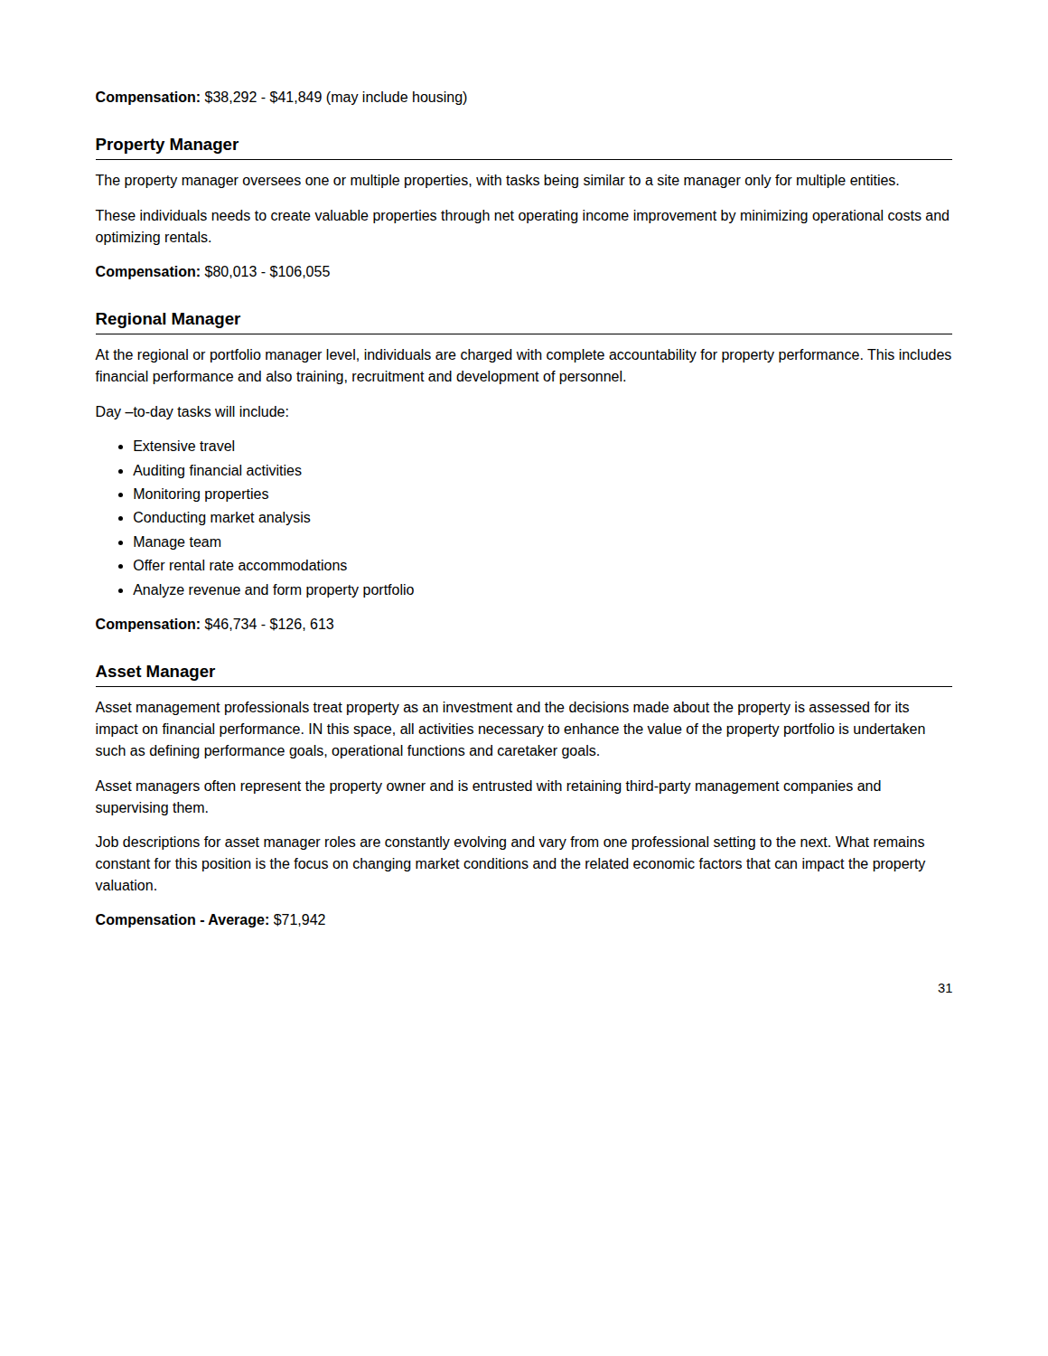Compensation: $38,292 - $41,849 (may include housing)
Property Manager
The property manager oversees one or multiple properties, with tasks being similar to a site manager only for multiple entities.
These individuals needs to create valuable properties through net operating income improvement by minimizing operational costs and optimizing rentals.
Compensation: $80,013 - $106,055
Regional Manager
At the regional or portfolio manager level, individuals are charged with complete accountability for property performance. This includes financial performance and also training, recruitment and development of personnel.
Day –to-day tasks will include:
Extensive travel
Auditing financial activities
Monitoring properties
Conducting market analysis
Manage team
Offer rental rate accommodations
Analyze revenue and form property portfolio
Compensation: $46,734 - $126, 613
Asset Manager
Asset management professionals treat property as an investment and the decisions made about the property is assessed for its impact on financial performance. IN this space, all activities necessary to enhance the value of the property portfolio is undertaken such as defining performance goals, operational functions and caretaker goals.
Asset managers often represent the property owner and is entrusted with retaining third-party management companies and supervising them.
Job descriptions for asset manager roles are constantly evolving and vary from one professional setting to the next. What remains constant for this position is the focus on changing market conditions and the related economic factors that can impact the property valuation.
Compensation - Average: $71,942
31